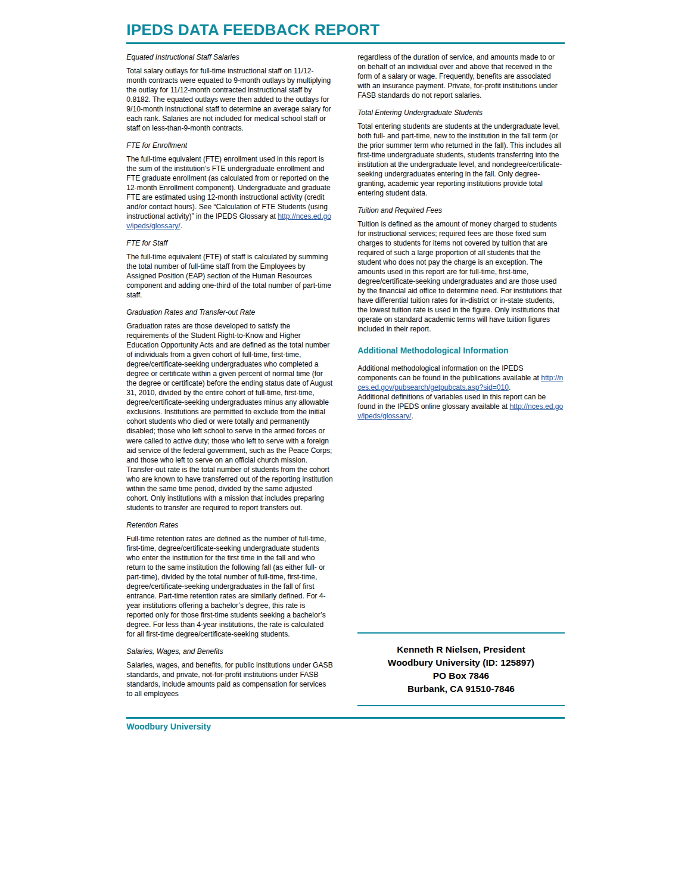IPEDS DATA FEEDBACK REPORT
Equated Instructional Staff Salaries
Total salary outlays for full-time instructional staff on 11/12-month contracts were equated to 9-month outlays by multiplying the outlay for 11/12-month contracted instructional staff by 0.8182. The equated outlays were then added to the outlays for 9/10-month instructional staff to determine an average salary for each rank. Salaries are not included for medical school staff or staff on less-than-9-month contracts.
FTE for Enrollment
The full-time equivalent (FTE) enrollment used in this report is the sum of the institution’s FTE undergraduate enrollment and FTE graduate enrollment (as calculated from or reported on the 12-month Enrollment component). Undergraduate and graduate FTE are estimated using 12-month instructional activity (credit and/or contact hours). See “Calculation of FTE Students (using instructional activity)” in the IPEDS Glossary at http://nces.ed.gov/ipeds/glossary/.
FTE for Staff
The full-time equivalent (FTE) of staff is calculated by summing the total number of full-time staff from the Employees by Assigned Position (EAP) section of the Human Resources component and adding one-third of the total number of part-time staff.
Graduation Rates and Transfer-out Rate
Graduation rates are those developed to satisfy the requirements of the Student Right-to-Know and Higher Education Opportunity Acts and are defined as the total number of individuals from a given cohort of full-time, first-time, degree/certificate-seeking undergraduates who completed a degree or certificate within a given percent of normal time (for the degree or certificate) before the ending status date of August 31, 2010, divided by the entire cohort of full-time, first-time, degree/certificate-seeking undergraduates minus any allowable exclusions. Institutions are permitted to exclude from the initial cohort students who died or were totally and permanently disabled; those who left school to serve in the armed forces or were called to active duty; those who left to serve with a foreign aid service of the federal government, such as the Peace Corps; and those who left to serve on an official church mission. Transfer-out rate is the total number of students from the cohort who are known to have transferred out of the reporting institution within the same time period, divided by the same adjusted cohort. Only institutions with a mission that includes preparing students to transfer are required to report transfers out.
Retention Rates
Full-time retention rates are defined as the number of full-time, first-time, degree/certificate-seeking undergraduate students who enter the institution for the first time in the fall and who return to the same institution the following fall (as either full- or part-time), divided by the total number of full-time, first-time, degree/certificate-seeking undergraduates in the fall of first entrance. Part-time retention rates are similarly defined. For 4-year institutions offering a bachelor’s degree, this rate is reported only for those first-time students seeking a bachelor’s degree. For less than 4-year institutions, the rate is calculated for all first-time degree/certificate-seeking students.
Salaries, Wages, and Benefits
Salaries, wages, and benefits, for public institutions under GASB standards, and private, not-for-profit institutions under FASB standards, include amounts paid as compensation for services to all employees
regardless of the duration of service, and amounts made to or on behalf of an individual over and above that received in the form of a salary or wage. Frequently, benefits are associated with an insurance payment. Private, for-profit institutions under FASB standards do not report salaries.
Total Entering Undergraduate Students
Total entering students are students at the undergraduate level, both full- and part-time, new to the institution in the fall term (or the prior summer term who returned in the fall). This includes all first-time undergraduate students, students transferring into the institution at the undergraduate level, and nondegree/certificate-seeking undergraduates entering in the fall. Only degree-granting, academic year reporting institutions provide total entering student data.
Tuition and Required Fees
Tuition is defined as the amount of money charged to students for instructional services; required fees are those fixed sum charges to students for items not covered by tuition that are required of such a large proportion of all students that the student who does not pay the charge is an exception. The amounts used in this report are for full-time, first-time, degree/certificate-seeking undergraduates and are those used by the financial aid office to determine need. For institutions that have differential tuition rates for in-district or in-state students, the lowest tuition rate is used in the figure. Only institutions that operate on standard academic terms will have tuition figures included in their report.
Additional Methodological Information
Additional methodological information on the IPEDS components can be found in the publications available at http://nces.ed.gov/pubsearch/getpubcats.asp?sid=010.
Additional definitions of variables used in this report can be found in the IPEDS online glossary available at http://nces.ed.gov/ipeds/glossary/.
Kenneth R Nielsen, President
Woodbury University (ID: 125897)
PO Box 7846
Burbank, CA 91510-7846
Woodbury University